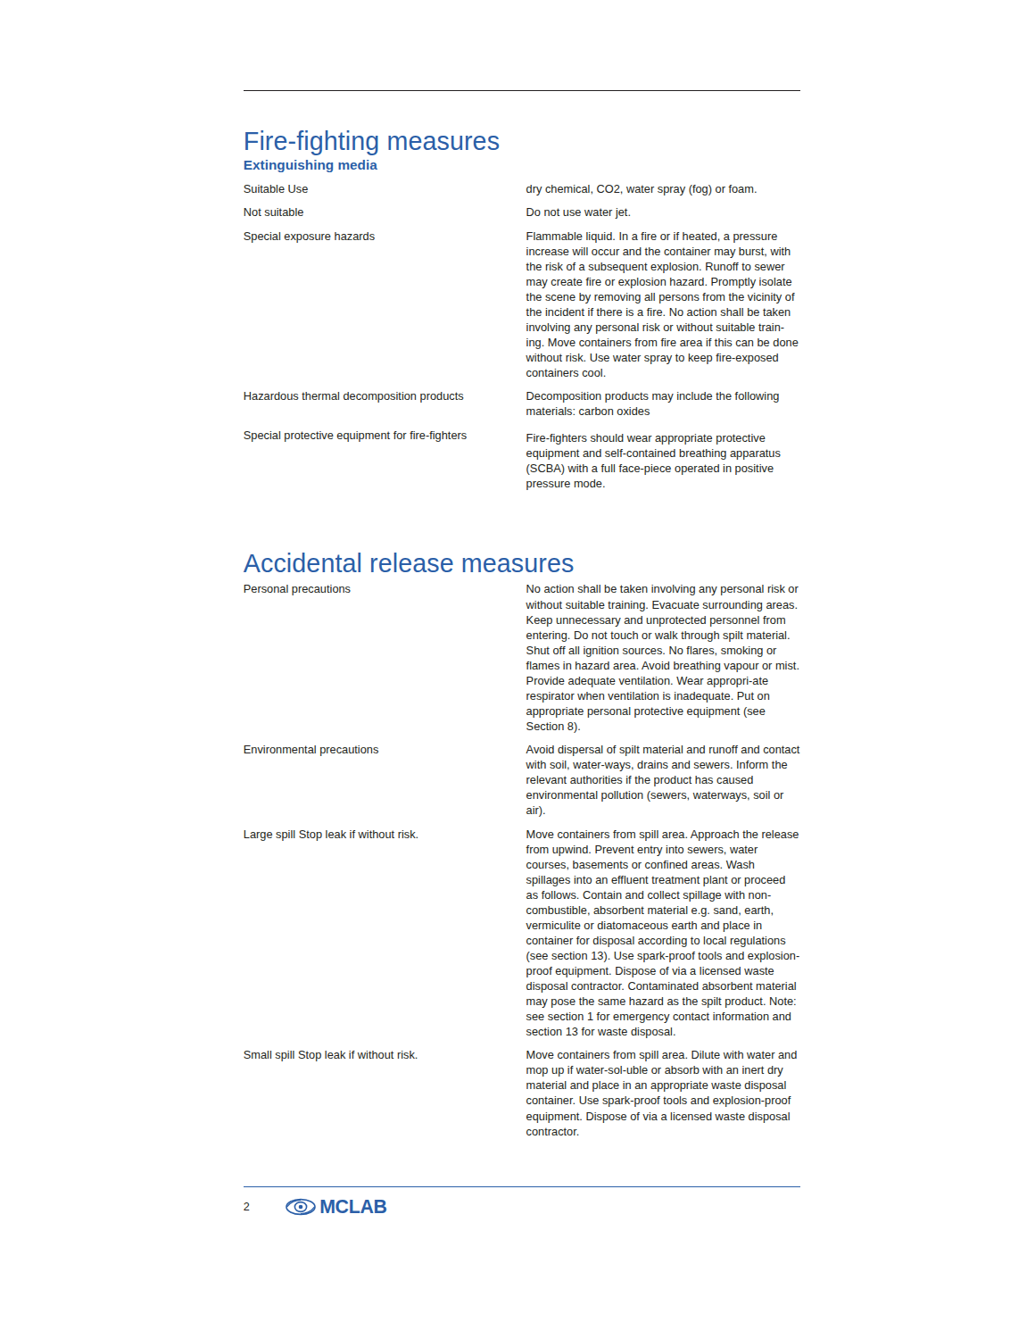Fire-fighting measures
Extinguishing media
| Suitable Use | dry chemical, CO2, water spray (fog) or foam. |
| Not suitable | Do not use water jet. |
| Special exposure hazards | Flammable liquid. In a fire or if heated, a pressure increase will occur and the container may burst, with the risk of a subsequent explosion. Runoff to sewer may create fire or explosion hazard. Promptly isolate the scene by removing all persons from the vicinity of the incident if there is a fire. No action shall be taken involving any personal risk or without suitable train-ing. Move containers from fire area if this can be done without risk. Use water spray to keep fire-exposed containers cool. |
| Hazardous thermal decomposition products | Decomposition products may include the following materials: carbon oxides |
| Special protective equipment for fire-fighters | Fire-fighters should wear appropriate protective equipment and self-contained breathing apparatus (SCBA) with a full face-piece operated in positive pressure mode. |
Accidental release measures
| Personal precautions | No action shall be taken involving any personal risk or without suitable training. Evacuate surrounding areas. Keep unnecessary and unprotected personnel from entering. Do not touch or walk through spilt material. Shut off all ignition sources. No flares, smoking or flames in hazard area. Avoid breathing vapour or mist. Provide adequate ventilation. Wear appropri-ate respirator when ventilation is inadequate. Put on appropriate personal protective equipment (see Section 8). |
| Environmental precautions | Avoid dispersal of spilt material and runoff and contact with soil, water-ways, drains and sewers. Inform the relevant authorities if the product has caused environmental pollution (sewers, waterways, soil or air). |
| Large spill Stop leak if without risk. | Move containers from spill area. Approach the release from upwind. Prevent entry into sewers, water courses, basements or confined areas. Wash spillages into an effluent treatment plant or proceed as follows. Contain and collect spillage with non-combustible, absorbent material e.g. sand, earth, vermiculite or diatomaceous earth and place in container for disposal according to local regulations (see section 13). Use spark-proof tools and explosion-proof equipment. Dispose of via a licensed waste disposal contractor. Contaminated absorbent material may pose the same hazard as the spilt product. Note: see section 1 for emergency contact information and section 13 for waste disposal. |
| Small spill Stop leak if without risk. | Move containers from spill area. Dilute with water and mop up if water-sol-uble or absorb with an inert dry material and place in an appropriate waste disposal container. Use spark-proof tools and explosion-proof equipment. Dispose of via a licensed waste disposal contractor. |
2 MCLAB